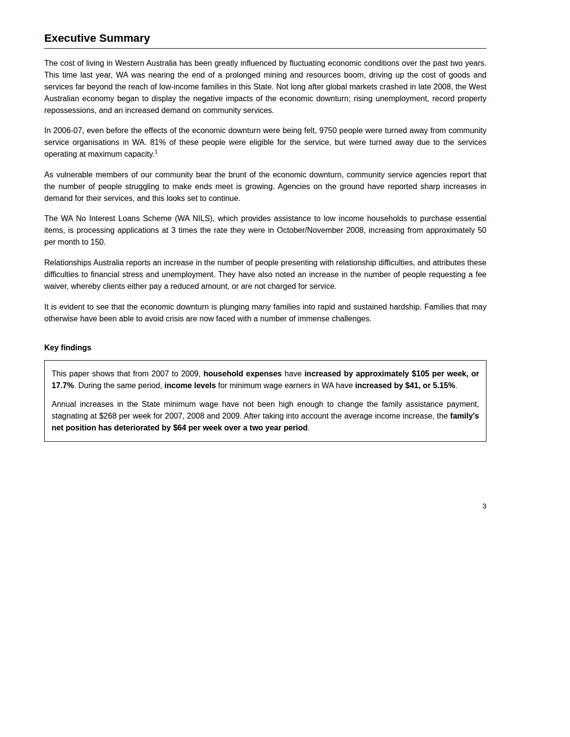Executive Summary
The cost of living in Western Australia has been greatly influenced by fluctuating economic conditions over the past two years. This time last year, WA was nearing the end of a prolonged mining and resources boom, driving up the cost of goods and services far beyond the reach of low-income families in this State. Not long after global markets crashed in late 2008, the West Australian economy began to display the negative impacts of the economic downturn; rising unemployment, record property repossessions, and an increased demand on community services.
In 2006-07, even before the effects of the economic downturn were being felt, 9750 people were turned away from community service organisations in WA. 81% of these people were eligible for the service, but were turned away due to the services operating at maximum capacity.1
As vulnerable members of our community bear the brunt of the economic downturn, community service agencies report that the number of people struggling to make ends meet is growing. Agencies on the ground have reported sharp increases in demand for their services, and this looks set to continue.
The WA No Interest Loans Scheme (WA NILS), which provides assistance to low income households to purchase essential items, is processing applications at 3 times the rate they were in October/November 2008, increasing from approximately 50 per month to 150.
Relationships Australia reports an increase in the number of people presenting with relationship difficulties, and attributes these difficulties to financial stress and unemployment. They have also noted an increase in the number of people requesting a fee waiver, whereby clients either pay a reduced amount, or are not charged for service.
It is evident to see that the economic downturn is plunging many families into rapid and sustained hardship. Families that may otherwise have been able to avoid crisis are now faced with a number of immense challenges.
Key findings
This paper shows that from 2007 to 2009, household expenses have increased by approximately $105 per week, or 17.7%. During the same period, income levels for minimum wage earners in WA have increased by $41, or 5.15%.
Annual increases in the State minimum wage have not been high enough to change the family assistance payment, stagnating at $268 per week for 2007, 2008 and 2009. After taking into account the average income increase, the family's net position has deteriorated by $64 per week over a two year period.
3